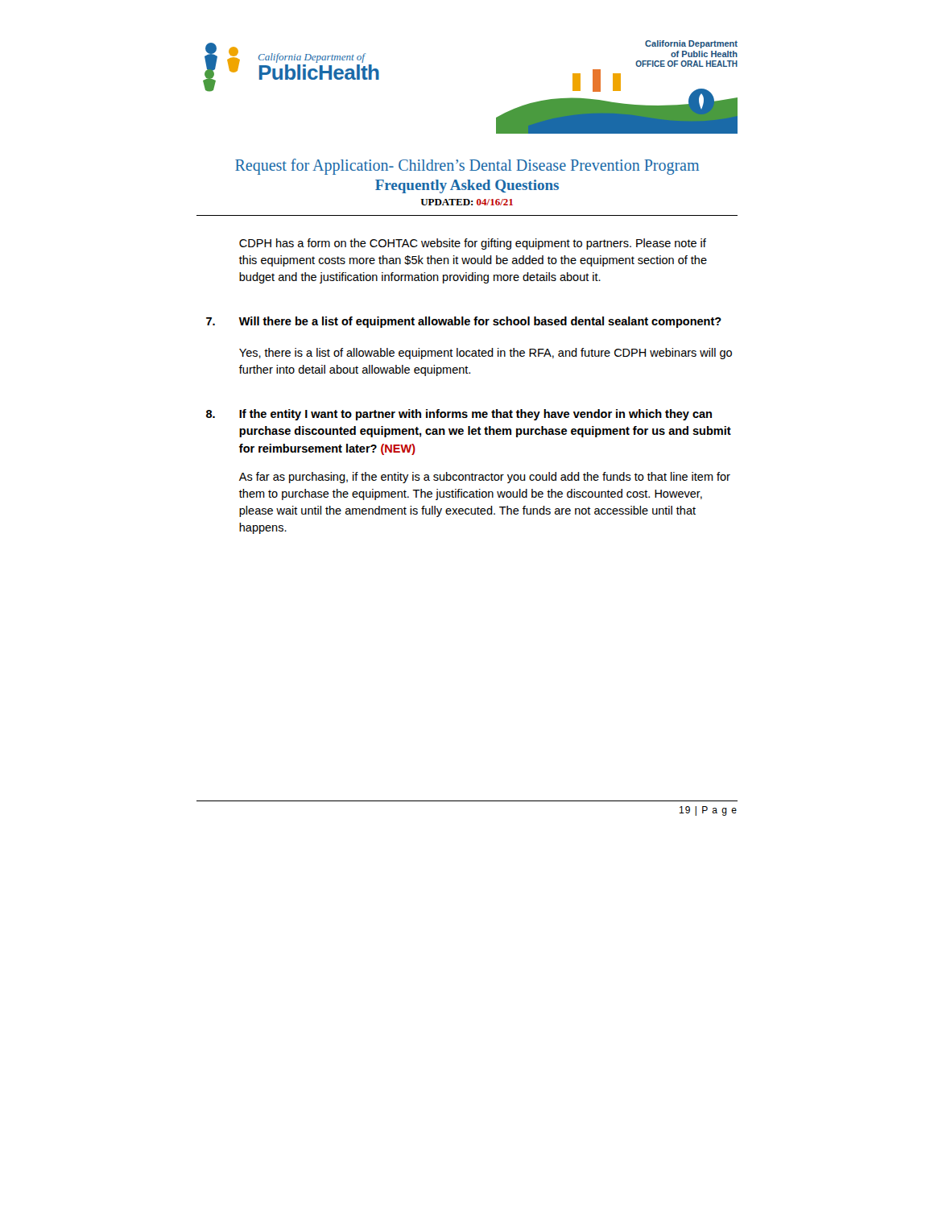California Department of
PublicHealth
California Department
of Public Health
OFFICE OF ORAL HEALTH
Request for Application- Children’s Dental Disease Prevention Program
Frequently Asked Questions
UPDATED: 04/16/21
CDPH has a form on the COHTAC website for gifting equipment to partners. Please note if this equipment costs more than $5k then it would be added to the equipment section of the budget and the justification information providing more details about it.
Will there be a list of equipment allowable for school based dental sealant component?
Yes, there is a list of allowable equipment located in the RFA, and future CDPH webinars will go further into detail about allowable equipment.
If the entity I want to partner with informs me that they have vendor in which they can purchase discounted equipment, can we let them purchase equipment for us and submit for reimbursement later? (NEW)
As far as purchasing, if the entity is a subcontractor you could add the funds to that line item for them to purchase the equipment. The justification would be the discounted cost. However, please wait until the amendment is fully executed. The funds are not accessible until that happens.
19 | P a g e